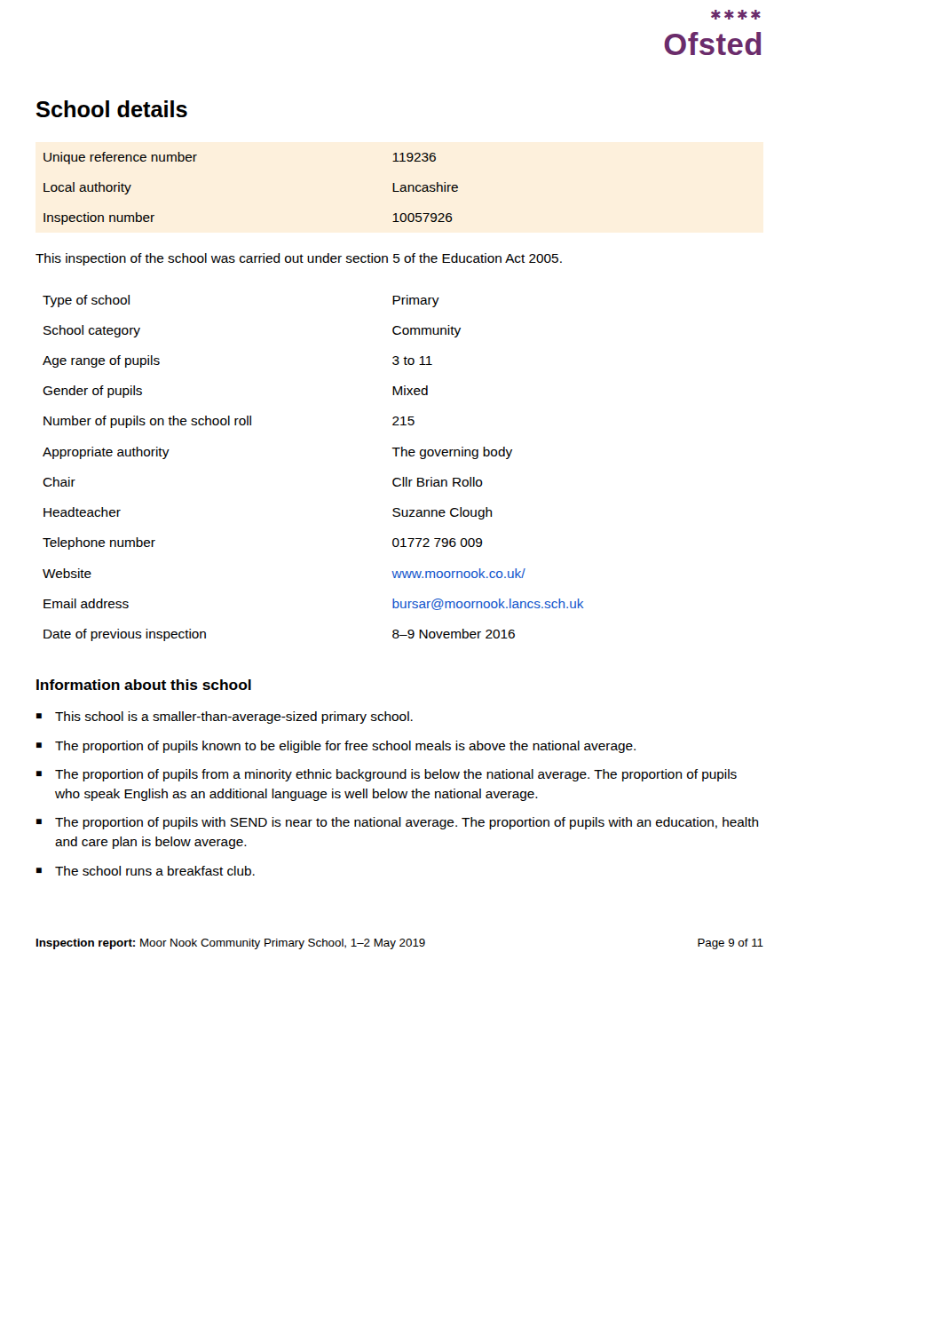✱✱✱✱ Ofsted
School details
| Unique reference number | 119236 |
| Local authority | Lancashire |
| Inspection number | 10057926 |
This inspection of the school was carried out under section 5 of the Education Act 2005.
| Type of school | Primary |
| School category | Community |
| Age range of pupils | 3 to 11 |
| Gender of pupils | Mixed |
| Number of pupils on the school roll | 215 |
| Appropriate authority | The governing body |
| Chair | Cllr Brian Rollo |
| Headteacher | Suzanne Clough |
| Telephone number | 01772 796 009 |
| Website | www.moornook.co.uk/ |
| Email address | bursar@moornook.lancs.sch.uk |
| Date of previous inspection | 8–9 November 2016 |
Information about this school
This school is a smaller-than-average-sized primary school.
The proportion of pupils known to be eligible for free school meals is above the national average.
The proportion of pupils from a minority ethnic background is below the national average. The proportion of pupils who speak English as an additional language is well below the national average.
The proportion of pupils with SEND is near to the national average. The proportion of pupils with an education, health and care plan is below average.
The school runs a breakfast club.
Inspection report: Moor Nook Community Primary School, 1–2 May 2019
Page 9 of 11